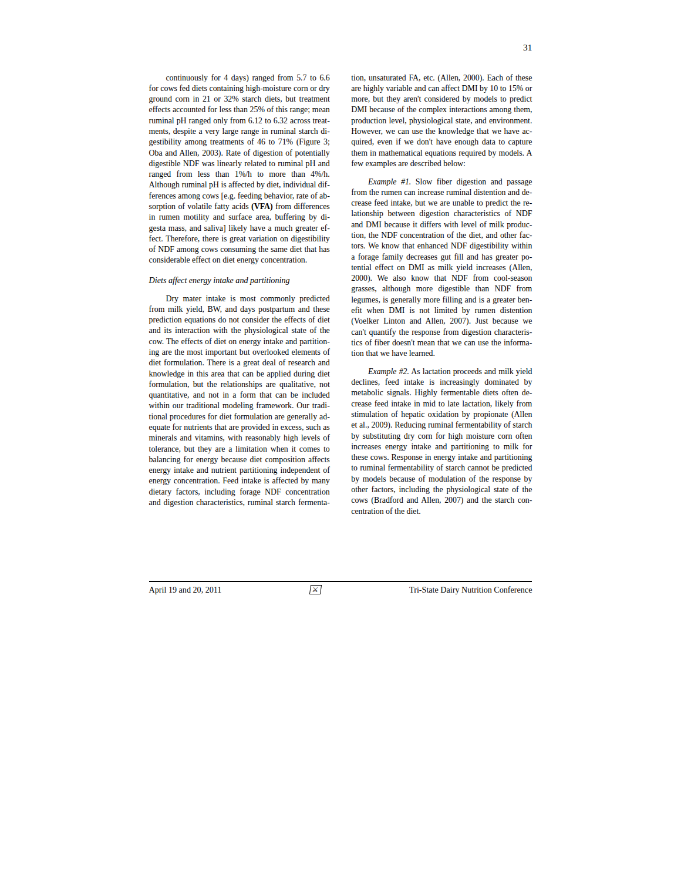31
continuously for 4 days) ranged from 5.7 to 6.6 for cows fed diets containing high-moisture corn or dry ground corn in 21 or 32% starch diets, but treatment effects accounted for less than 25% of this range; mean ruminal pH ranged only from 6.12 to 6.32 across treatments, despite a very large range in ruminal starch digestibility among treatments of 46 to 71% (Figure 3; Oba and Allen, 2003). Rate of digestion of potentially digestible NDF was linearly related to ruminal pH and ranged from less than 1%/h to more than 4%/h. Although ruminal pH is affected by diet, individual differences among cows [e.g. feeding behavior, rate of absorption of volatile fatty acids (VFA) from differences in rumen motility and surface area, buffering by digesta mass, and saliva] likely have a much greater effect. Therefore, there is great variation on digestibility of NDF among cows consuming the same diet that has considerable effect on diet energy concentration.
Diets affect energy intake and partitioning
Dry mater intake is most commonly predicted from milk yield, BW, and days postpartum and these prediction equations do not consider the effects of diet and its interaction with the physiological state of the cow. The effects of diet on energy intake and partitioning are the most important but overlooked elements of diet formulation. There is a great deal of research and knowledge in this area that can be applied during diet formulation, but the relationships are qualitative, not quantitative, and not in a form that can be included within our traditional modeling framework. Our traditional procedures for diet formulation are generally adequate for nutrients that are provided in excess, such as minerals and vitamins, with reasonably high levels of tolerance, but they are a limitation when it comes to balancing for energy because diet composition affects energy intake and nutrient partitioning independent of energy concentration. Feed intake is affected by many dietary factors, including forage NDF concentration and digestion characteristics, ruminal starch fermentation, unsaturated FA, etc. (Allen, 2000). Each of these are highly variable and can affect DMI by 10 to 15% or more, but they aren't considered by models to predict DMI because of the complex interactions among them, production level, physiological state, and environment. However, we can use the knowledge that we have acquired, even if we don't have enough data to capture them in mathematical equations required by models. A few examples are described below:
Example #1. Slow fiber digestion and passage from the rumen can increase ruminal distention and decrease feed intake, but we are unable to predict the relationship between digestion characteristics of NDF and DMI because it differs with level of milk production, the NDF concentration of the diet, and other factors. We know that enhanced NDF digestibility within a forage family decreases gut fill and has greater potential effect on DMI as milk yield increases (Allen, 2000). We also know that NDF from cool-season grasses, although more digestible than NDF from legumes, is generally more filling and is a greater benefit when DMI is not limited by rumen distention (Voelker Linton and Allen, 2007). Just because we can't quantify the response from digestion characteristics of fiber doesn't mean that we can use the information that we have learned.
Example #2. As lactation proceeds and milk yield declines, feed intake is increasingly dominated by metabolic signals. Highly fermentable diets often decrease feed intake in mid to late lactation, likely from stimulation of hepatic oxidation by propionate (Allen et al., 2009). Reducing ruminal fermentability of starch by substituting dry corn for high moisture corn often increases energy intake and partitioning to milk for these cows. Response in energy intake and partitioning to ruminal fermentability of starch cannot be predicted by models because of modulation of the response by other factors, including the physiological state of the cows (Bradford and Allen, 2007) and the starch concentration of the diet.
April 19 and 20, 2011
⚔
Tri-State Dairy Nutrition Conference